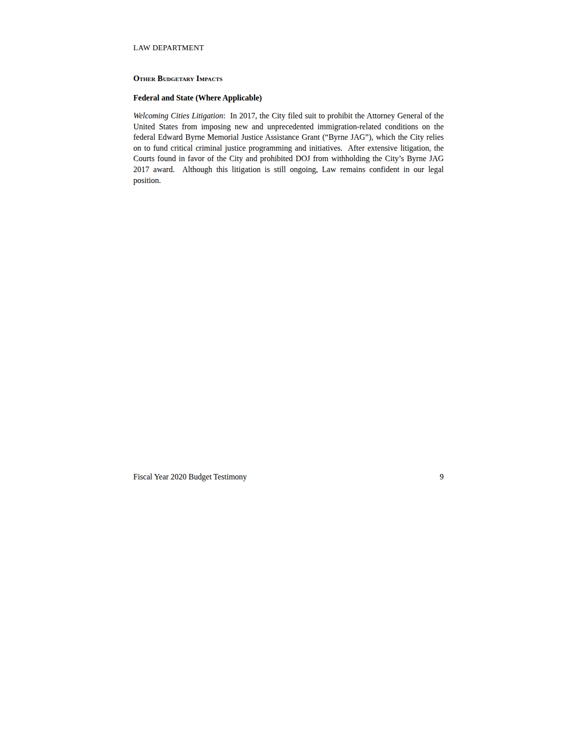LAW DEPARTMENT
Other Budgetary Impacts
Federal and State (Where Applicable)
Welcoming Cities Litigation: In 2017, the City filed suit to prohibit the Attorney General of the United States from imposing new and unprecedented immigration-related conditions on the federal Edward Byrne Memorial Justice Assistance Grant (“Byrne JAG”), which the City relies on to fund critical criminal justice programming and initiatives. After extensive litigation, the Courts found in favor of the City and prohibited DOJ from withholding the City’s Byrne JAG 2017 award. Although this litigation is still ongoing, Law remains confident in our legal position.
Fiscal Year 2020 Budget Testimony 9